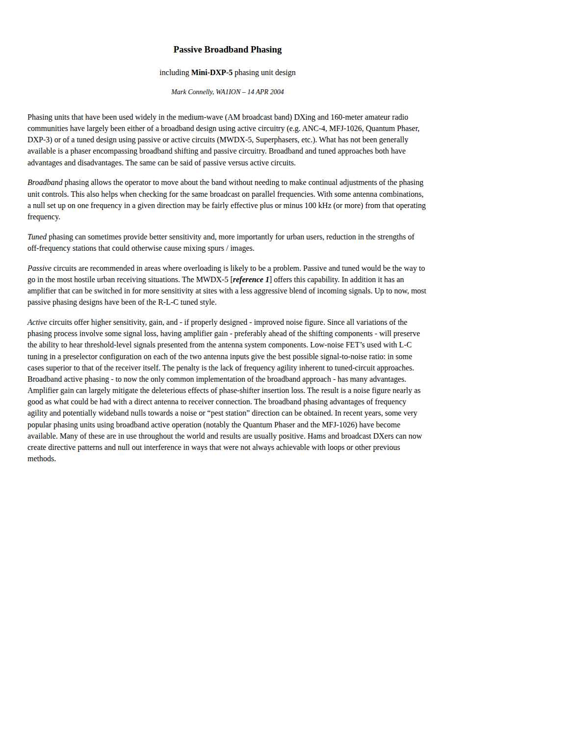Passive Broadband Phasing
including Mini-DXP-5 phasing unit design
Mark Connelly, WA1ION – 14 APR 2004
Phasing units that have been used widely in the medium-wave (AM broadcast band) DXing and 160-meter amateur radio communities have largely been either of a broadband design using active circuitry (e.g. ANC-4, MFJ-1026, Quantum Phaser, DXP-3) or of a tuned design using passive or active circuits (MWDX-5, Superphasers, etc.). What has not been generally available is a phaser encompassing broadband shifting and passive circuitry. Broadband and tuned approaches both have advantages and disadvantages. The same can be said of passive versus active circuits.
Broadband phasing allows the operator to move about the band without needing to make continual adjustments of the phasing unit controls. This also helps when checking for the same broadcast on parallel frequencies. With some antenna combinations, a null set up on one frequency in a given direction may be fairly effective plus or minus 100 kHz (or more) from that operating frequency.
Tuned phasing can sometimes provide better sensitivity and, more importantly for urban users, reduction in the strengths of off-frequency stations that could otherwise cause mixing spurs / images.
Passive circuits are recommended in areas where overloading is likely to be a problem. Passive and tuned would be the way to go in the most hostile urban receiving situations. The MWDX-5 [reference 1] offers this capability. In addition it has an amplifier that can be switched in for more sensitivity at sites with a less aggressive blend of incoming signals. Up to now, most passive phasing designs have been of the R-L-C tuned style.
Active circuits offer higher sensitivity, gain, and - if properly designed - improved noise figure. Since all variations of the phasing process involve some signal loss, having amplifier gain - preferably ahead of the shifting components - will preserve the ability to hear threshold-level signals presented from the antenna system components. Low-noise FET’s used with L-C tuning in a preselector configuration on each of the two antenna inputs give the best possible signal-to-noise ratio: in some cases superior to that of the receiver itself. The penalty is the lack of frequency agility inherent to tuned-circuit approaches. Broadband active phasing - to now the only common implementation of the broadband approach - has many advantages. Amplifier gain can largely mitigate the deleterious effects of phase-shifter insertion loss. The result is a noise figure nearly as good as what could be had with a direct antenna to receiver connection. The broadband phasing advantages of frequency agility and potentially wideband nulls towards a noise or “pest station” direction can be obtained. In recent years, some very popular phasing units using broadband active operation (notably the Quantum Phaser and the MFJ-1026) have become available. Many of these are in use throughout the world and results are usually positive. Hams and broadcast DXers can now create directive patterns and null out interference in ways that were not always achievable with loops or other previous methods.